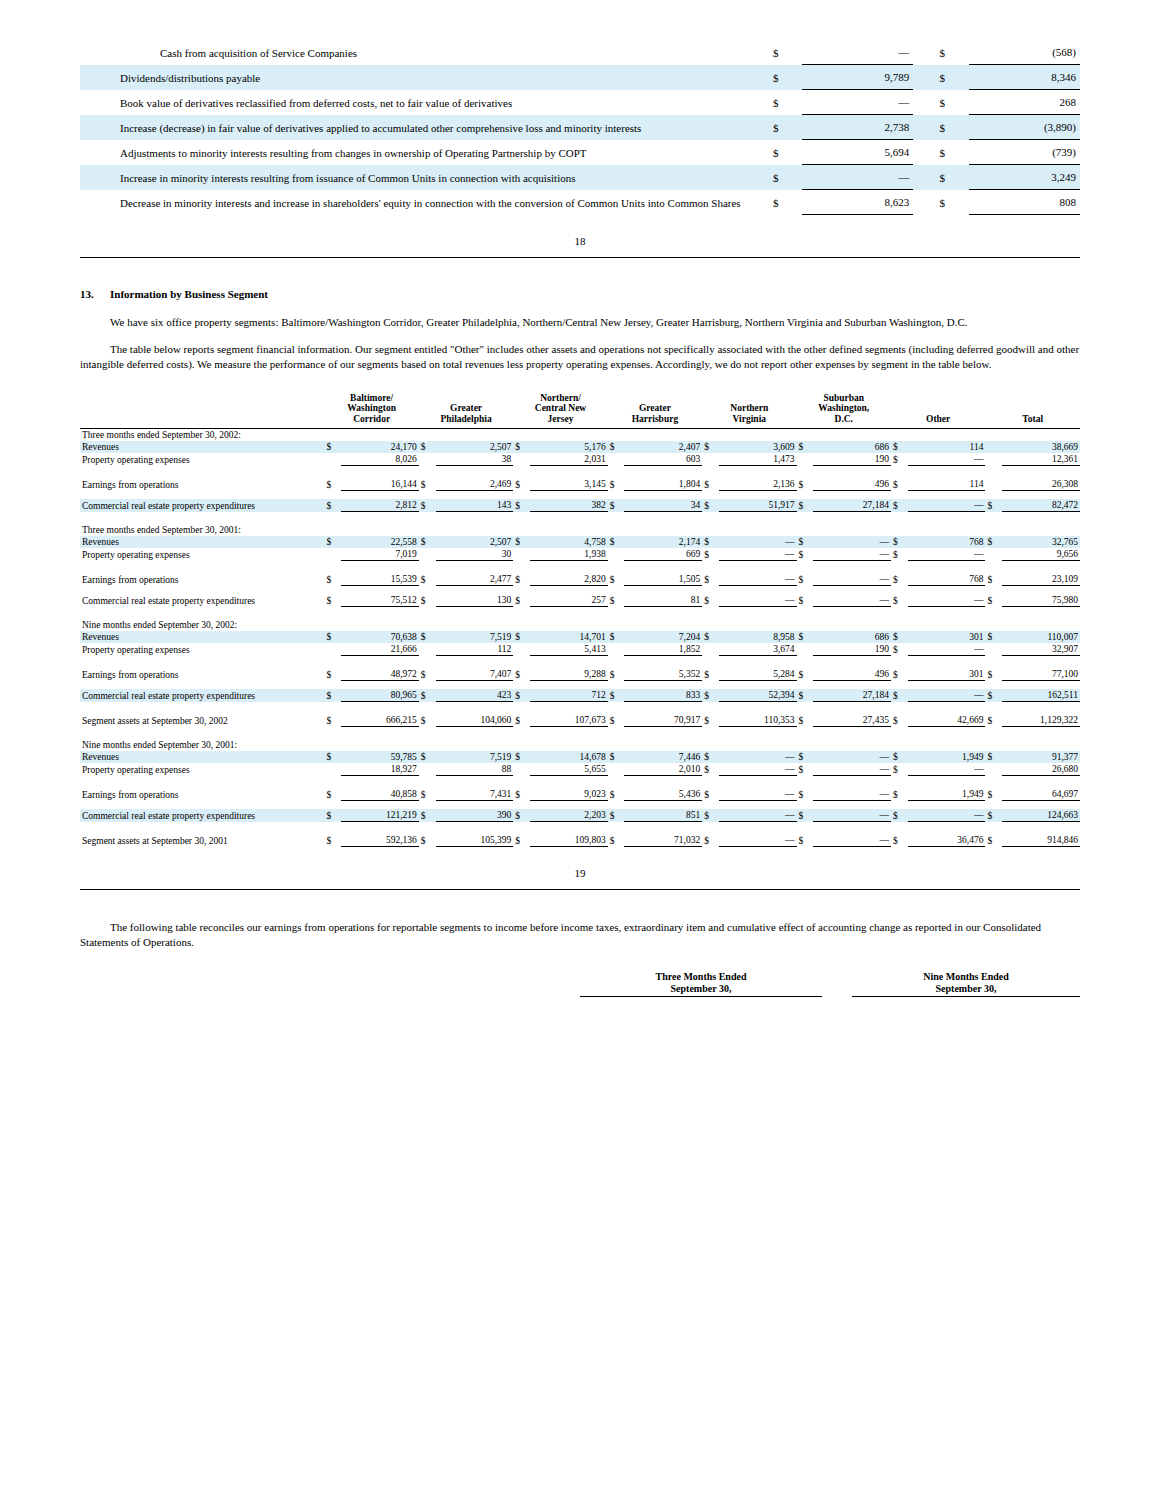| Cash from acquisition of Service Companies | $ | — | | $ | (568) |
| Dividends/distributions payable | $ | 9,789 | | $ | 8,346 |
| Book value of derivatives reclassified from deferred costs, net to fair value of derivatives | $ | — | | $ | 268 |
| Increase (decrease) in fair value of derivatives applied to accumulated other comprehensive loss and minority interests | $ | 2,738 | | $ | (3,890) |
| Adjustments to minority interests resulting from changes in ownership of Operating Partnership by COPT | $ | 5,694 | | $ | (739) |
| Increase in minority interests resulting from issuance of Common Units in connection with acquisitions | $ | — | | $ | 3,249 |
| Decrease in minority interests and increase in shareholders' equity in connection with the conversion of Common Units into Common Shares | $ | 8,623 | | $ | 808 |
18
13. Information by Business Segment
We have six office property segments: Baltimore/Washington Corridor, Greater Philadelphia, Northern/Central New Jersey, Greater Harrisburg, Northern Virginia and Suburban Washington, D.C.
The table below reports segment financial information. Our segment entitled "Other" includes other assets and operations not specifically associated with the other defined segments (including deferred goodwill and other intangible deferred costs). We measure the performance of our segments based on total revenues less property operating expenses. Accordingly, we do not report other expenses by segment in the table below.
| | Baltimore/ Washington Corridor | Greater Philadelphia | Northern/ Central New Jersey | Greater Harrisburg | Northern Virginia | Suburban Washington, D.C. | Other | Total |
| --- | --- | --- | --- | --- | --- | --- | --- | --- |
| Three months ended September 30, 2002: | |
| Revenues | $ | 24,170 | $ | 2,507 | $ | 5,176 | $ | 2,407 | $ | 3,609 | $ | 686 | $ | 114 | | 38,669 |
| Property operating expenses | | 8,026 | | 38 | | 2,031 | | 603 | | 1,473 | | 190 | $ | — | | 12,361 |
| Earnings from operations | $ | 16,144 | $ | 2,469 | $ | 3,145 | $ | 1,804 | $ | 2,136 | $ | 496 | $ | 114 | | 26,308 |
| Commercial real estate property expenditures | $ | 2,812 | $ | 143 | $ | 382 | $ | 34 | $ | 51,917 | $ | 27,184 | $ | — | $ | 82,472 |
| Three months ended September 30, 2001: | |
| Revenues | $ | 22,558 | $ | 2,507 | $ | 4,758 | $ | 2,174 | $ | — | $ | — | $ | 768 | $ | 32,765 |
| Property operating expenses | | 7,019 | | 30 | | 1,938 | | 669 | $ | — | $ | — | $ | — | | 9,656 |
| Earnings from operations | $ | 15,539 | $ | 2,477 | $ | 2,820 | $ | 1,505 | $ | — | $ | — | $ | 768 | $ | 23,109 |
| Commercial real estate property expenditures | $ | 75,512 | $ | 130 | $ | 257 | $ | 81 | $ | — | $ | — | $ | — | $ | 75,980 |
| Nine months ended September 30, 2002: | |
| Revenues | $ | 70,638 | $ | 7,519 | $ | 14,701 | $ | 7,204 | $ | 8,958 | $ | 686 | $ | 301 | $ | 110,007 |
| Property operating expenses | | 21,666 | | 112 | | 5,413 | | 1,852 | | 3,674 | | 190 | $ | — | | 32,907 |
| Earnings from operations | $ | 48,972 | $ | 7,407 | $ | 9,288 | $ | 5,352 | $ | 5,284 | $ | 496 | $ | 301 | $ | 77,100 |
| Commercial real estate property expenditures | $ | 80,965 | $ | 423 | $ | 712 | $ | 833 | $ | 52,394 | $ | 27,184 | $ | — | $ | 162,511 |
| Segment assets at September 30, 2002 | $ | 666,215 | $ | 104,060 | $ | 107,673 | $ | 70,917 | $ | 110,353 | $ | 27,435 | $ | 42,669 | $ | 1,129,322 |
| Nine months ended September 30, 2001: | |
| Revenues | $ | 59,785 | $ | 7,519 | $ | 14,678 | $ | 7,446 | $ | — | $ | — | $ | 1,949 | $ | 91,377 |
| Property operating expenses | | 18,927 | | 88 | | 5,655 | | 2,010 | $ | — | $ | — | $ | — | | 26,680 |
| Earnings from operations | $ | 40,858 | $ | 7,431 | $ | 9,023 | $ | 5,436 | $ | — | $ | — | $ | 1,949 | $ | 64,697 |
| Commercial real estate property expenditures | $ | 121,219 | $ | 390 | $ | 2,203 | $ | 851 | $ | — | $ | — | $ | — | $ | 124,663 |
| Segment assets at September 30, 2001 | $ | 592,136 | $ | 105,399 | $ | 109,803 | $ | 71,032 | $ | — | $ | — | $ | 36,476 | $ | 914,846 |
19
The following table reconciles our earnings from operations for reportable segments to income before income taxes, extraordinary item and cumulative effect of accounting change as reported in our Consolidated Statements of Operations.
| | Three Months Ended September 30, | | Nine Months Ended September 30, |